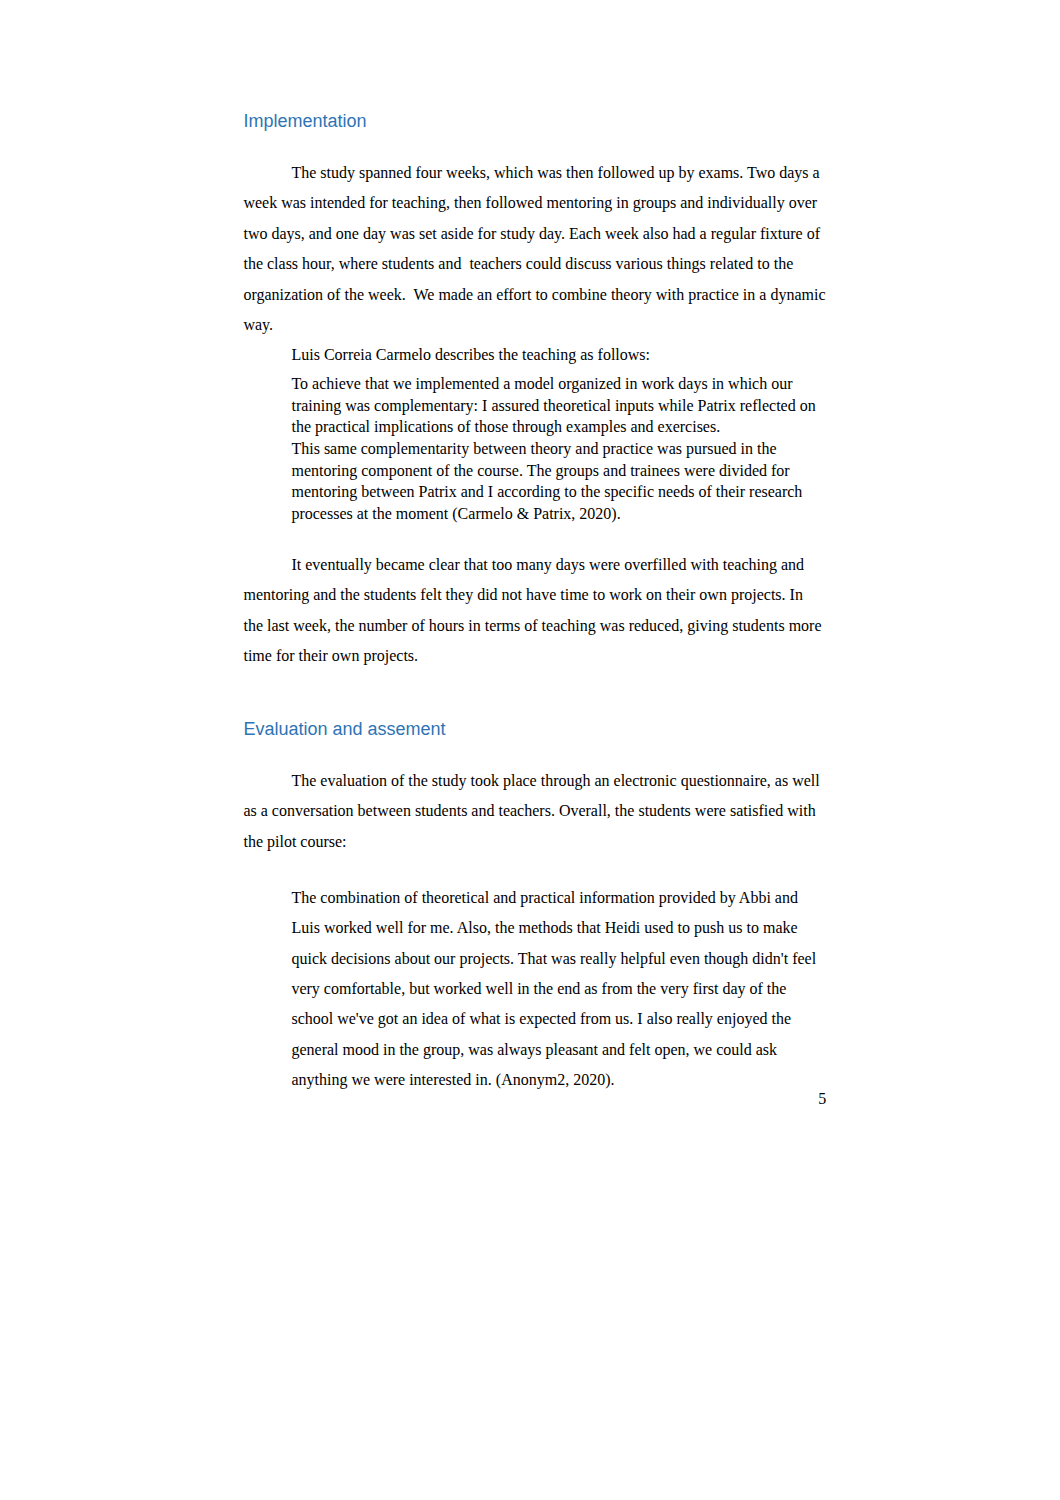Implementation
The study spanned four weeks, which was then followed up by exams. Two days a week was intended for teaching, then followed mentoring in groups and individually over two days, and one day was set aside for study day. Each week also had a regular fixture of the class hour, where students and teachers could discuss various things related to the organization of the week. We made an effort to combine theory with practice in a dynamic way.
Luis Correia Carmelo describes the teaching as follows:
To achieve that we implemented a model organized in work days in which our training was complementary: I assured theoretical inputs while Patrix reflected on the practical implications of those through examples and exercises.
This same complementarity between theory and practice was pursued in the mentoring component of the course. The groups and trainees were divided for mentoring between Patrix and I according to the specific needs of their research processes at the moment (Carmelo & Patrix, 2020).
It eventually became clear that too many days were overfilled with teaching and mentoring and the students felt they did not have time to work on their own projects. In the last week, the number of hours in terms of teaching was reduced, giving students more time for their own projects.
Evaluation and assement
The evaluation of the study took place through an electronic questionnaire, as well as a conversation between students and teachers. Overall, the students were satisfied with the pilot course:
The combination of theoretical and practical information provided by Abbi and Luis worked well for me. Also, the methods that Heidi used to push us to make quick decisions about our projects. That was really helpful even though didn't feel very comfortable, but worked well in the end as from the very first day of the school we've got an idea of what is expected from us. I also really enjoyed the general mood in the group, was always pleasant and felt open, we could ask anything we were interested in. (Anonym2, 2020).
5